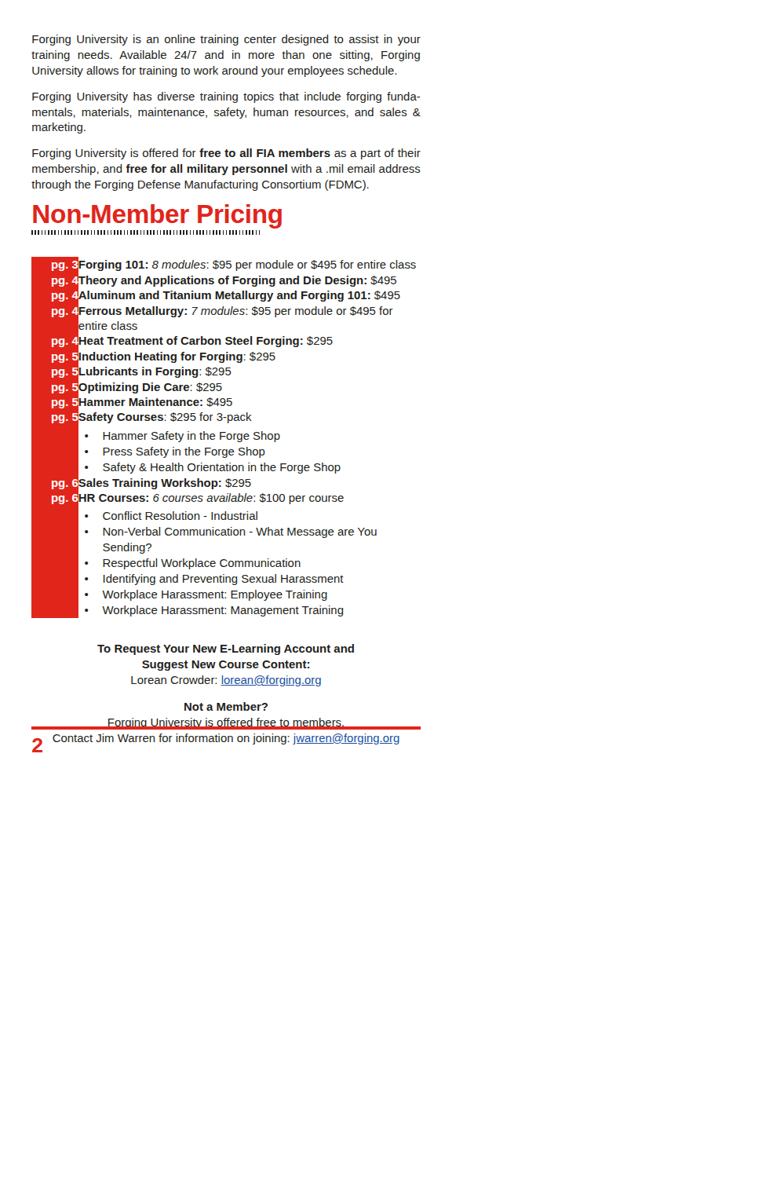Forging University is an online training center designed to assist in your training needs. Available 24/7 and in more than one sitting, Forging University allows for training to work around your employees schedule.
Forging University has diverse training topics that include forging fundamentals, materials, maintenance, safety, human resources, and sales & marketing.
Forging University is offered for free to all FIA members as a part of their membership, and free for all military personnel with a .mil email address through the Forging Defense Manufacturing Consortium (FDMC).
Non-Member Pricing
| pg. 3 | Forging 101: 8 modules : $95 per module or $495 for entire class |
| pg. 4 | Theory and Applications of Forging and Die Design: $495 |
| pg. 4 | Aluminum and Titanium Metallurgy and Forging 101: $495 |
| pg. 4 | Ferrous Metallurgy: 7 modules : $95 per module or $495 for entire class |
| pg. 4 | Heat Treatment of Carbon Steel Forging: $295 |
| pg. 5 | Induction Heating for Forging : $295 |
| pg. 5 | Lubricants in Forging : $295 |
| pg. 5 | Optimizing Die Care : $295 |
| pg. 5 | Hammer Maintenance: $495 |
| pg. 5 | Safety Courses : $295 for 3-pack Hammer Safety in the Forge Shop Press Safety in the Forge Shop Safety & Health Orientation in the Forge Shop |
| pg. 6 | Sales Training Workshop: $295 |
| pg. 6 | HR Courses: 6 courses available : $100 per course Conflict Resolution - Industrial Non-Verbal Communication - What Message are You Sending? Respectful Workplace Communication Identifying and Preventing Sexual Harassment Workplace Harassment: Employee Training Workplace Harassment: Management Training |
To Request Your New E-Learning Account and
Suggest New Course Content:
Lorean Crowder: lorean@forging.org
Not a Member?
Forging University is offered free to members.
Contact Jim Warren for information on joining: jwarren@forging.org
2